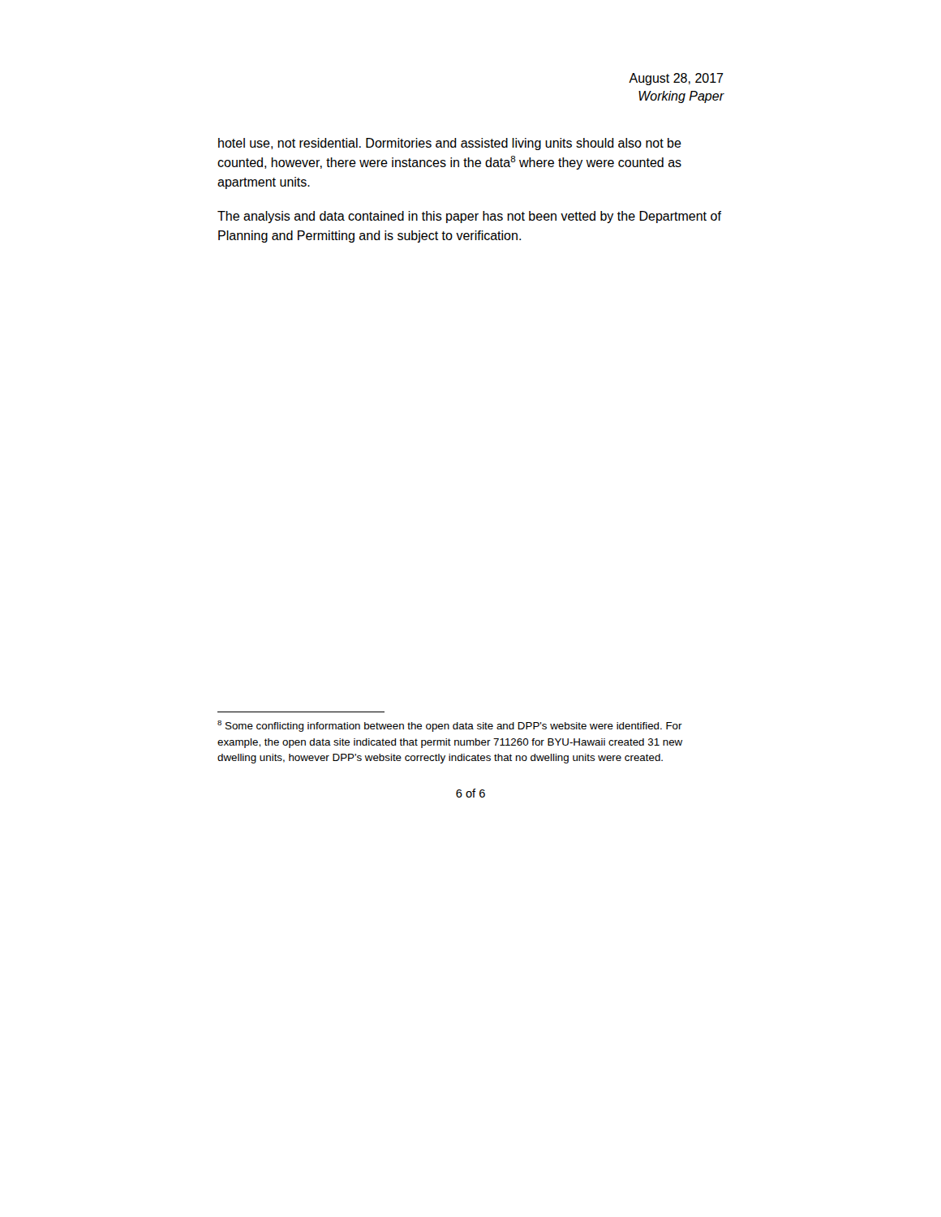August 28, 2017 Working Paper
hotel use, not residential. Dormitories and assisted living units should also not be counted, however, there were instances in the data8 where they were counted as apartment units.
The analysis and data contained in this paper has not been vetted by the Department of Planning and Permitting and is subject to verification.
8 Some conflicting information between the open data site and DPP's website were identified. For example, the open data site indicated that permit number 711260 for BYU-Hawaii created 31 new dwelling units, however DPP's website correctly indicates that no dwelling units were created.
6 of 6